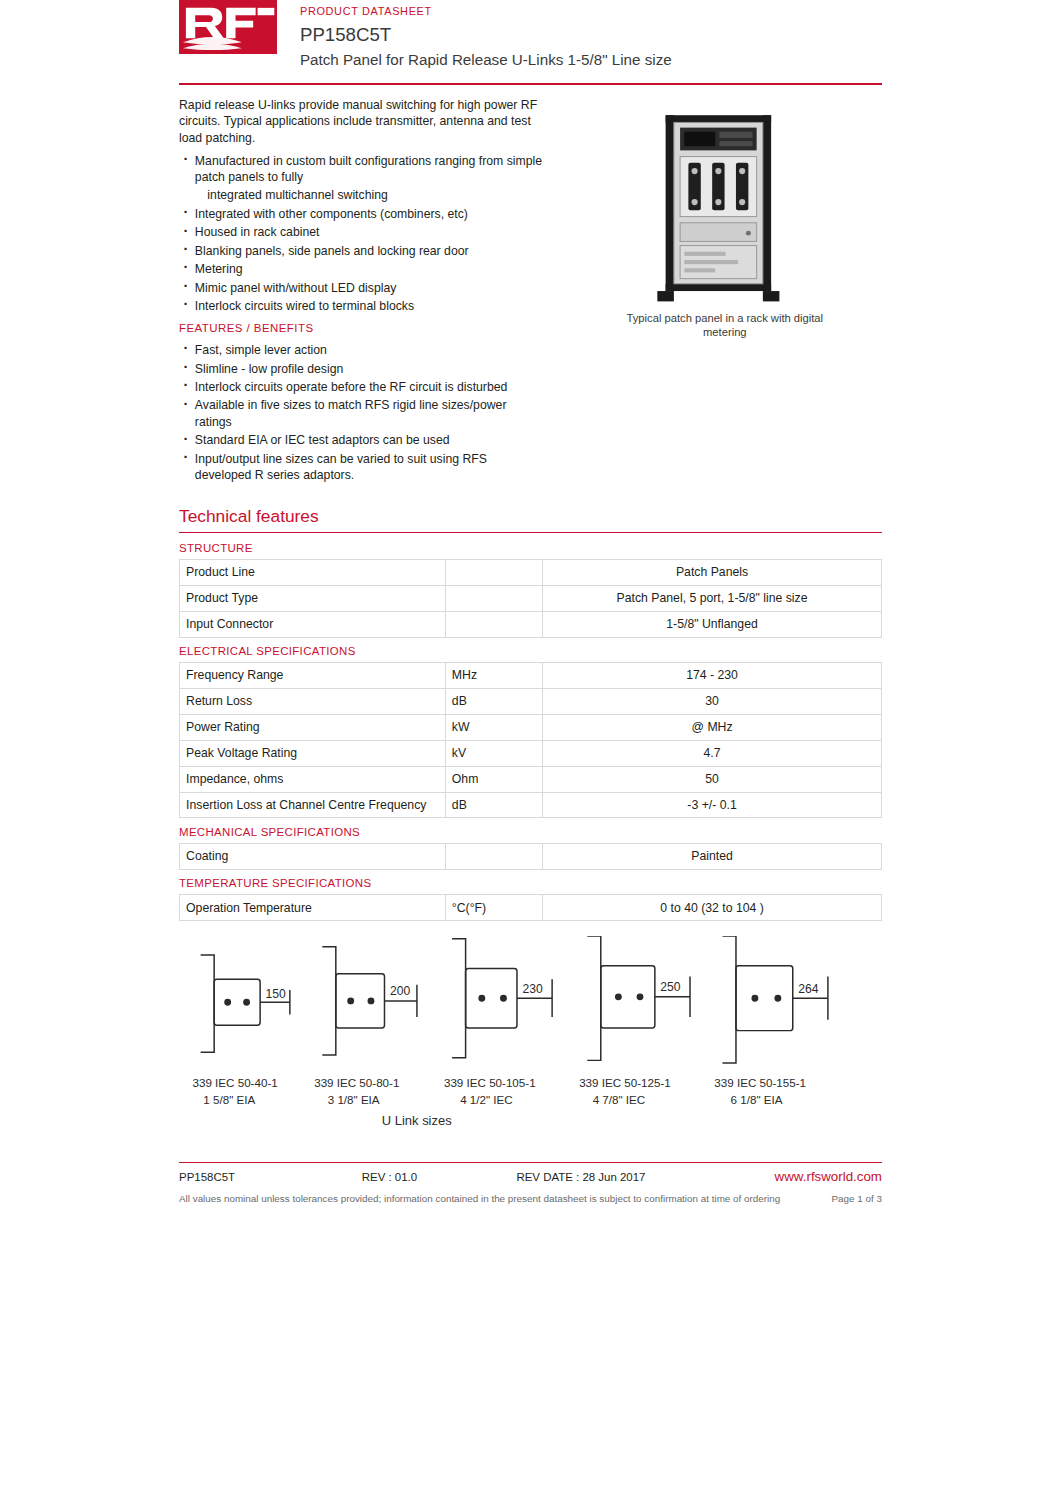PRODUCT DATASHEET
PP158C5T
Patch Panel for Rapid Release U-Links 1-5/8" Line size
Rapid release U-links provide manual switching for high power RF circuits. Typical applications include transmitter, antenna and test load patching.
Manufactured in custom built configurations ranging from simple patch panels to fully
integrated multichannel switching
Integrated with other components (combiners, etc)
Housed in rack cabinet
Blanking panels, side panels and locking rear door
Metering
Mimic panel with/without LED display
Interlock circuits wired to terminal blocks
FEATURES / BENEFITS
Fast, simple lever action
Slimline - low profile design
Interlock circuits operate before the RF circuit is disturbed
Available in five sizes to match RFS rigid line sizes/power ratings
Standard EIA or IEC test adaptors can be used
Input/output line sizes can be varied to suit using RFS developed R series adaptors.
Typical patch panel in a rack with digital metering
Technical features
STRUCTURE
| Product Line | | Patch Panels |
| Product Type | | Patch Panel, 5 port, 1-5/8" line size |
| Input Connector | | 1-5/8" Unflanged |
ELECTRICAL SPECIFICATIONS
| Frequency Range | MHz | 174 - 230 |
| Return Loss | dB | 30 |
| Power Rating | kW | @ MHz |
| Peak Voltage Rating | kV | 4.7 |
| Impedance, ohms | Ohm | 50 |
| Insertion Loss at Channel Centre Frequency | dB | -3 +/- 0.1 |
MECHANICAL SPECIFICATIONS
| Coating | | Painted |
TEMPERATURE SPECIFICATIONS
| Operation Temperature | °C(°F) | 0 to 40 (32 to 104 ) |
150 200 230 250 264 339 IEC 50-40-1 1 5/8" EIA 339 IEC 50-80-1 3 1/8" EIA 339 IEC 50-105-1 4 1/2" IEC 339 IEC 50-125-1 4 7/8" IEC 339 IEC 50-155-1 6 1/8" EIA U Link sizes
PP158C5T
REV : 01.0
REV DATE : 28 Jun 2017
www.rfsworld.com
All values nominal unless tolerances provided; information contained in the present datasheet is subject to confirmation at time of ordering
Page 1 of 3